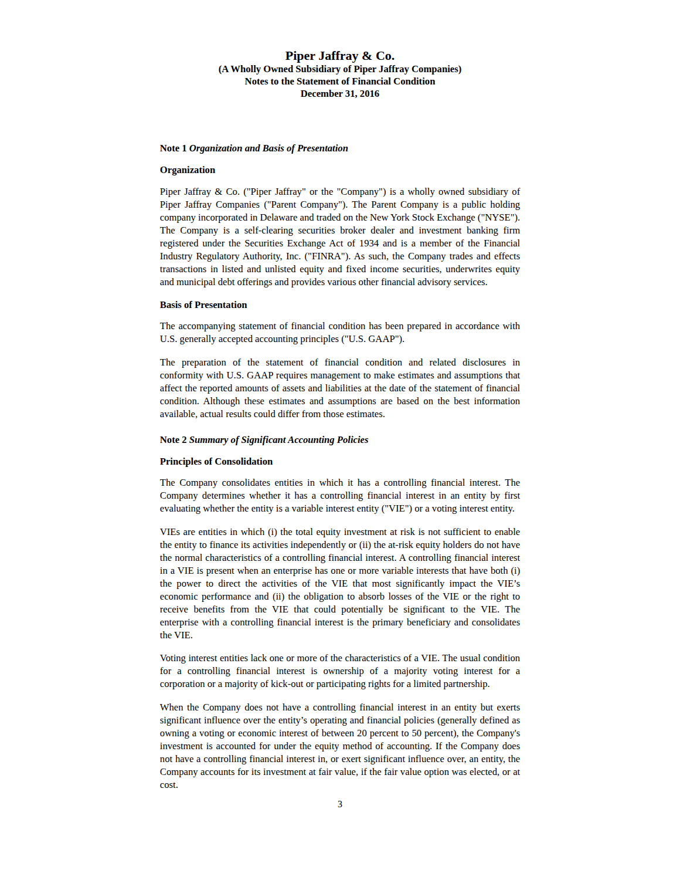Piper Jaffray & Co.
(A Wholly Owned Subsidiary of Piper Jaffray Companies)
Notes to the Statement of Financial Condition
December 31, 2016
Note 1 Organization and Basis of Presentation
Organization
Piper Jaffray & Co. ("Piper Jaffray" or the "Company") is a wholly owned subsidiary of Piper Jaffray Companies ("Parent Company"). The Parent Company is a public holding company incorporated in Delaware and traded on the New York Stock Exchange ("NYSE"). The Company is a self-clearing securities broker dealer and investment banking firm registered under the Securities Exchange Act of 1934 and is a member of the Financial Industry Regulatory Authority, Inc. ("FINRA"). As such, the Company trades and effects transactions in listed and unlisted equity and fixed income securities, underwrites equity and municipal debt offerings and provides various other financial advisory services.
Basis of Presentation
The accompanying statement of financial condition has been prepared in accordance with U.S. generally accepted accounting principles ("U.S. GAAP").
The preparation of the statement of financial condition and related disclosures in conformity with U.S. GAAP requires management to make estimates and assumptions that affect the reported amounts of assets and liabilities at the date of the statement of financial condition. Although these estimates and assumptions are based on the best information available, actual results could differ from those estimates.
Note 2 Summary of Significant Accounting Policies
Principles of Consolidation
The Company consolidates entities in which it has a controlling financial interest. The Company determines whether it has a controlling financial interest in an entity by first evaluating whether the entity is a variable interest entity ("VIE") or a voting interest entity.
VIEs are entities in which (i) the total equity investment at risk is not sufficient to enable the entity to finance its activities independently or (ii) the at-risk equity holders do not have the normal characteristics of a controlling financial interest. A controlling financial interest in a VIE is present when an enterprise has one or more variable interests that have both (i) the power to direct the activities of the VIE that most significantly impact the VIE’s economic performance and (ii) the obligation to absorb losses of the VIE or the right to receive benefits from the VIE that could potentially be significant to the VIE. The enterprise with a controlling financial interest is the primary beneficiary and consolidates the VIE.
Voting interest entities lack one or more of the characteristics of a VIE. The usual condition for a controlling financial interest is ownership of a majority voting interest for a corporation or a majority of kick-out or participating rights for a limited partnership.
When the Company does not have a controlling financial interest in an entity but exerts significant influence over the entity’s operating and financial policies (generally defined as owning a voting or economic interest of between 20 percent to 50 percent), the Company's investment is accounted for under the equity method of accounting. If the Company does not have a controlling financial interest in, or exert significant influence over, an entity, the Company accounts for its investment at fair value, if the fair value option was elected, or at cost.
3